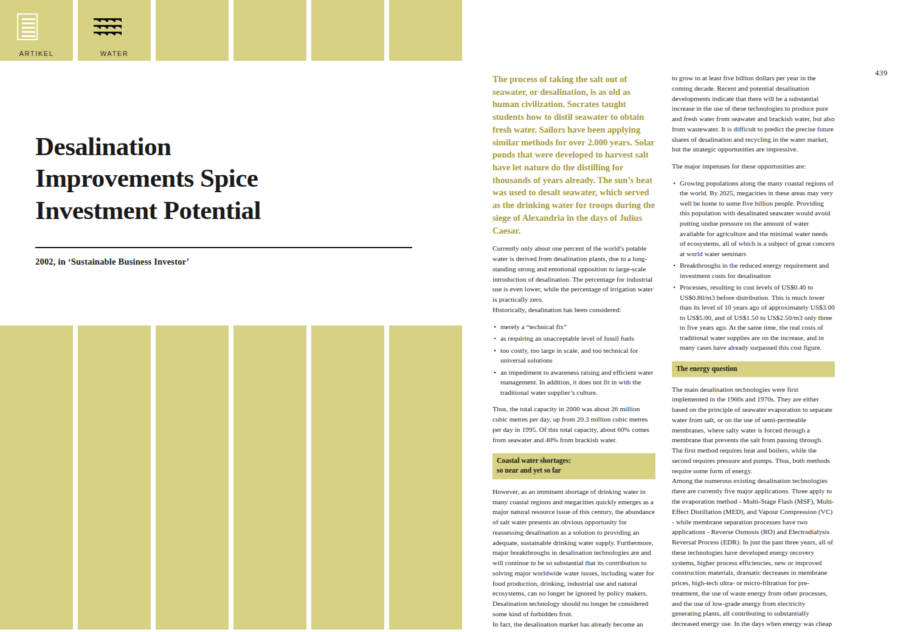ARTIKEL
WATER
Desalination
Improvements Spice
Investment Potential
2002, in ‘Sustainable Business Investor’
439
The process of taking the salt out of seawater, or desalination, is as old as human civilization. Socrates taught students how to distil seawater to obtain fresh water. Sailors have been applying similar methods for over 2.000 years. Solar ponds that were developed to harvest salt have let nature do the distilling for thousands of years already. The sun’s heat was used to desalt seawater, which served as the drinking water for troops during the siege of Alexandria in the days of Julius Caesar.
Currently only about one percent of the world’s potable water is derived from desalination plants, due to a long-standing strong and emotional opposition to large-scale introduction of desalination. The percentage for industrial use is even lower, while the percentage of irrigation water is practically zero.
Historically, desalination has been considered:
merely a “technical fix”
as requiring an unacceptable level of fossil fuels
too costly, too large in scale, and too technical for universal solutions
an impediment to awareness raising and efficient water management. In addition, it does not fit in with the traditional water supplier’s culture.
Thus, the total capacity in 2000 was about 26 million cubic metres per day, up from 20.3 million cubic metres per day in 1995. Of this total capacity, about 60% comes from seawater and 40% from brackish water.
Coastal water shortages:
so near and yet so far
However, as an imminent shortage of drinking water in many coastal regions and megacities quickly emerges as a major natural resource issue of this century, the abundance of salt water presents an obvious opportunity for reassessing desalination as a solution to providing an adequate, sustainable drinking water supply. Furthermore, major breakthroughs in desalination technologies are and will continue to be so substantial that its contribution to solving major worldwide water issues, including water for food production, drinking, industrial use and natural ecosystems, can no longer be ignored by policy makers. Desalination technology should no longer be considered some kind of forbidden fruit.
In fact, the desalination market has already become an annual billion-dollar business, which will continue
to grow to at least five billion dollars per year in the coming decade. Recent and potential desalination developments indicate that there will be a substantial increase in the use of these technologies to produce pure and fresh water from seawater and brackish water, but also from wastewater. It is difficult to predict the precise future shares of desalination and recycling in the water market, but the strategic opportunities are impressive.
The major impetuses for these opportunities are:
Growing populations along the many coastal regions of the world. By 2025, megacities in these areas may very well be home to some five billion people. Providing this population with desalinated seawater would avoid putting undue pressure on the amount of water available for agriculture and the minimal water needs of ecosystems, all of which is a subject of great concern at world water seminars
Breakthroughs in the reduced energy requirement and investment costs for desalination
Processes, resulting in cost levels of US$0.40 to US$0.80/m3 before distribution. This is much lower than its level of 10 years ago of approximately US$3.00 to US$5.00, and of US$1.50 to US$2.50/m3 only three to five years ago. At the same time, the real costs of traditional water supplies are on the increase, and in many cases have already surpassed this cost figure.
The energy question
The main desalination technologies were first implemented in the 1960s and 1970s. They are either based on the principle of seawater evaporation to separate water from salt, or on the use of semi-permeable membranes, where salty water is forced through a membrane that prevents the salt from passing through. The first method requires heat and boilers, while the second requires pressure and pumps. Thus, both methods require some form of energy.
Among the numerous existing desalination technologies there are currently five major applications. Three apply to the evaporation method - Multi-Stage Flash (MSF), Multi-Effect Distillation (MED), and Vapour Compression (VC) - while membrane separation processes have two applications - Reverse Osmosis (RO) and Electrodialysis Reversal Process (EDR). In just the past three years, all of these technologies have developed energy recovery systems, higher process efficiencies, new or improved construction materials, dramatic decreases in membrane prices, high-tech ultra- or micro-filtration for pre-treatment, the use of waste energy from other processes, and the use of low-grade energy from electricity generating plants, all contributing to substantially decreased energy use. In the days when energy was cheap and desalination applications limited, little attention was paid to the energy consumption involved in the process. Energy use for evaporation methods like MSF, including pumping work, could be as high as 400 Megajoules/m3 for desalinating seawater containing 3.5% salt. It can